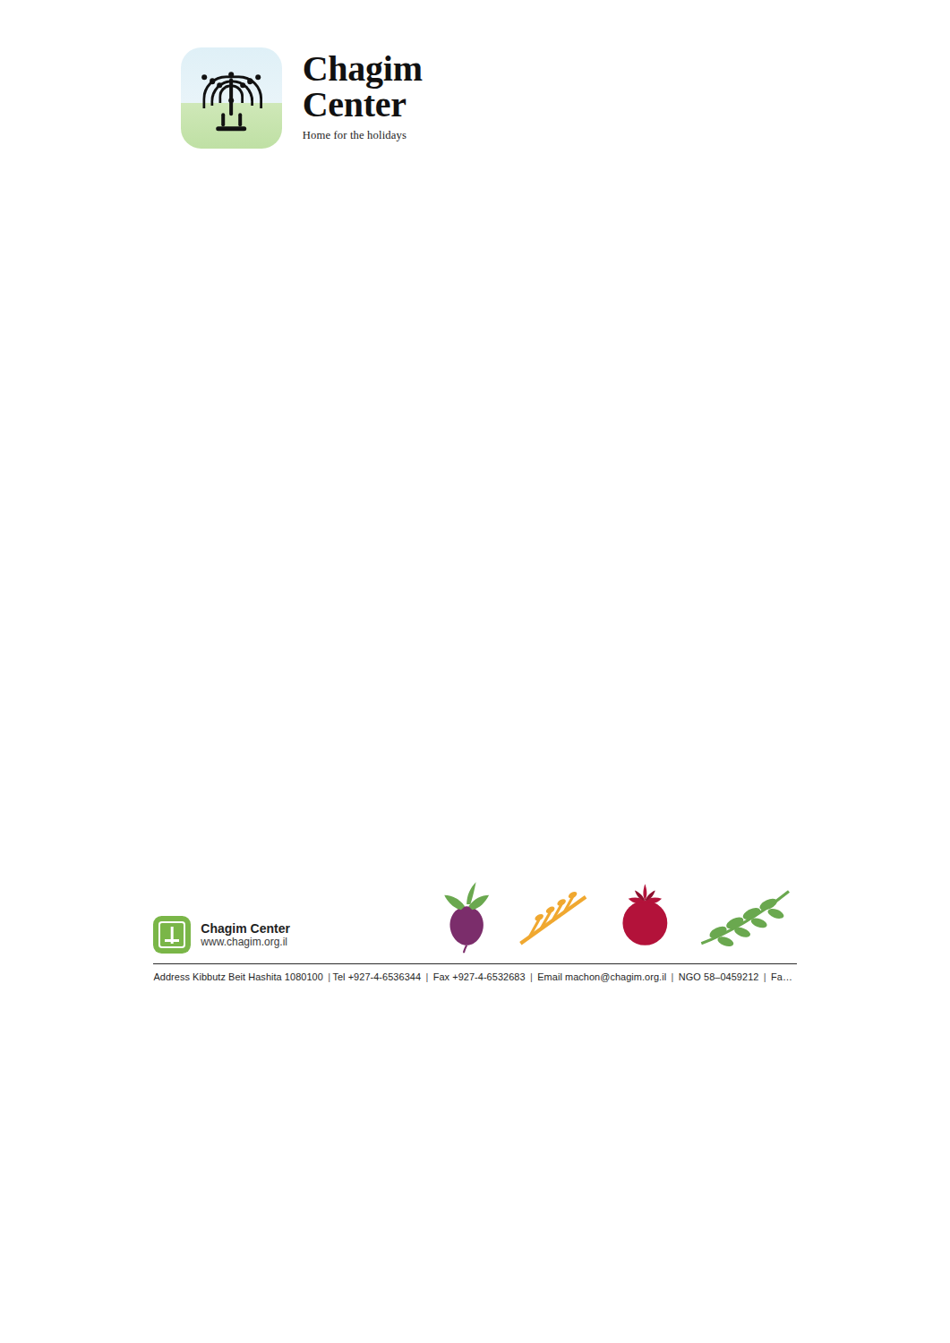Chagim
Center
Home for the holidays
Chagim Center
www.chagim.org.il
Address Kibbutz Beit Hashita 1080100 |Tel +927-4-6536344 | Fax +927-4-6532683 | Email machon@chagim.org.il | NGO 58–0459212 | Facebook fמכון שיטים